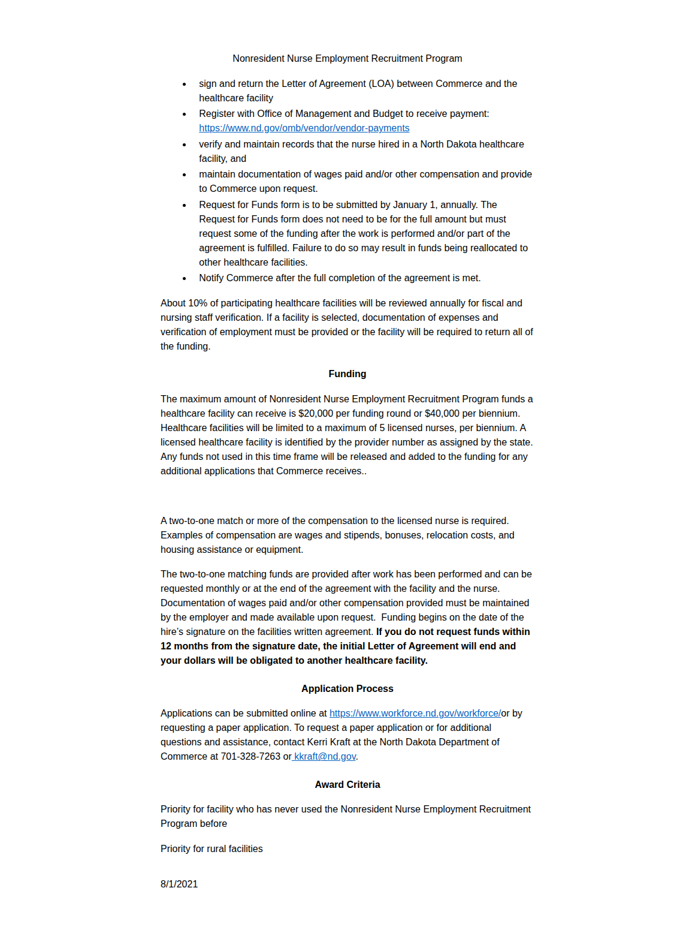Nonresident Nurse Employment Recruitment Program
sign and return the Letter of Agreement (LOA) between Commerce and the healthcare facility
Register with Office of Management and Budget to receive payment:
https://www.nd.gov/omb/vendor/vendor-payments
verify and maintain records that the nurse hired in a North Dakota healthcare facility, and
maintain documentation of wages paid and/or other compensation and provide to Commerce upon request.
Request for Funds form is to be submitted by January 1, annually. The Request for Funds form does not need to be for the full amount but must request some of the funding after the work is performed and/or part of the agreement is fulfilled. Failure to do so may result in funds being reallocated to other healthcare facilities.
Notify Commerce after the full completion of the agreement is met.
About 10% of participating healthcare facilities will be reviewed annually for fiscal and nursing staff verification. If a facility is selected, documentation of expenses and verification of employment must be provided or the facility will be required to return all of the funding.
Funding
The maximum amount of Nonresident Nurse Employment Recruitment Program funds a healthcare facility can receive is $20,000 per funding round or $40,000 per biennium. Healthcare facilities will be limited to a maximum of 5 licensed nurses, per biennium. A licensed healthcare facility is identified by the provider number as assigned by the state. Any funds not used in this time frame will be released and added to the funding for any additional applications that Commerce receives..
A two-to-one match or more of the compensation to the licensed nurse is required. Examples of compensation are wages and stipends, bonuses, relocation costs, and housing assistance or equipment.
The two-to-one matching funds are provided after work has been performed and can be requested monthly or at the end of the agreement with the facility and the nurse. Documentation of wages paid and/or other compensation provided must be maintained by the employer and made available upon request. Funding begins on the date of the hire’s signature on the facilities written agreement. If you do not request funds within 12 months from the signature date, the initial Letter of Agreement will end and your dollars will be obligated to another healthcare facility.
Application Process
Applications can be submitted online at https://www.workforce.nd.gov/workforce/or by requesting a paper application. To request a paper application or for additional questions and assistance, contact Kerri Kraft at the North Dakota Department of Commerce at 701-328-7263 or kkraft@nd.gov.
Award Criteria
Priority for facility who has never used the Nonresident Nurse Employment Recruitment Program before
Priority for rural facilities
8/1/2021